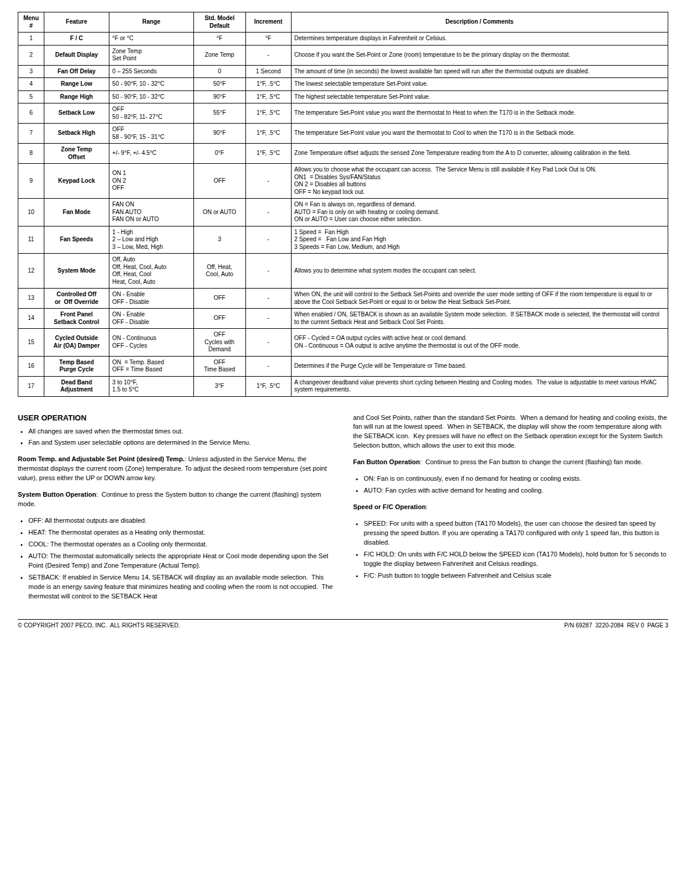| Menu # | Feature | Range | Std. Model Default | Increment | Description / Comments |
| --- | --- | --- | --- | --- | --- |
| 1 | F / C | °F or °C | °F | °F | Determines temperature displays in Fahrenheit or Celsius. |
| 2 | Default Display | Zone Temp Set Point | Zone Temp | - | Choose if you want the Set-Point or Zone (room) temperature to be the primary display on the thermostat. |
| 3 | Fan Off Delay | 0 – 255 Seconds | 0 | 1 Second | The amount of time (in seconds) the lowest available fan speed will run after the thermostat outputs are disabled. |
| 4 | Range Low | 50 - 90°F, 10 - 32°C | 50°F | 1°F, .5°C | The lowest selectable temperature Set-Point value. |
| 5 | Range High | 50 - 90°F, 10 - 32°C | 90°F | 1°F, .5°C | The highest selectable temperature Set-Point value. |
| 6 | Setback Low | OFF 50 - 82°F, 11- 27°C | 55°F | 1°F, .5°C | The temperature Set-Point value you want the thermostat to Heat to when the T170 is in the Setback mode. |
| 7 | Setback High | OFF 58 - 90°F, 15 - 31°C | 90°F | 1°F, .5°C | The temperature Set-Point value you want the thermostat to Cool to when the T170 is in the Setback mode. |
| 8 | Zone Temp Offset | +/- 9°F, +/- 4.5°C | 0°F | 1°F, .5°C | Zone Temperature offset adjusts the sensed Zone Temperature reading from the A to D converter, allowing calibration in the field. |
| 9 | Keypad Lock | ON 1 ON 2 OFF | OFF | - | Allows you to choose what the occupant can access. The Service Menu is still available if Key Pad Lock Out is ON. ON1 = Disables Sys/FAN/Status ON 2 = Disables all buttons OFF = No keypad lock out. |
| 10 | Fan Mode | FAN ON FAN AUTO FAN ON or AUTO | ON or AUTO | - | ON = Fan is always on, regardless of demand. AUTO = Fan is only on with heating or cooling demand. ON or AUTO = User can choose either selection. |
| 11 | Fan Speeds | 1 - High 2 – Low and High 3 – Low, Med, High | 3 | - | 1 Speed = Fan High 2 Speed = Fan Low and Fan High 3 Speeds = Fan Low, Medium, and High |
| 12 | System Mode | Off, Auto Off, Heat, Cool, Auto Off, Heat, Cool Heat, Cool, Auto | Off, Heat, Cool, Auto | - | Allows you to determine what system modes the occupant can select. |
| 13 | Controlled Off or Off Override | ON - Enable OFF - Disable | OFF | - | When ON, the unit will control to the Setback Set-Points and override the user mode setting of OFF if the room temperature is equal to or above the Cool Setback Set-Point or equal to or below the Heat Setback Set-Point. |
| 14 | Front Panel Setback Control | ON - Enable OFF - Disable | OFF | - | When enabled / ON, SETBACK is shown as an available System mode selection. If SETBACK mode is selected, the thermostat will control to the current Setback Heat and Setback Cool Set Points. |
| 15 | Cycled Outside Air (OA) Damper | ON - Continuous OFF - Cycles | OFF Cycles with Demand | - | OFF - Cycled = OA output cycles with active heat or cool demand. ON - Continuous = OA output is active anytime the thermostat is out of the OFF mode. |
| 16 | Temp Based Purge Cycle | ON = Temp. Based OFF = Time Based | OFF Time Based | - | Determines if the Purge Cycle will be Temperature or Time based. |
| 17 | Dead Band Adjustment | 3 to 10°F, 1.5 to 5°C | 3°F | 1°F, .5°C | A changeover deadband value prevents short cycling between Heating and Cooling modes. The value is adjustable to meet various HVAC system requirements. |
USER OPERATION
All changes are saved when the thermostat times out.
Fan and System user selectable options are determined in the Service Menu.
Room Temp. and Adjustable Set Point (desired) Temp.: Unless adjusted in the Service Menu, the thermostat displays the current room (Zone) temperature. To adjust the desired room temperature (set point value), press either the UP or DOWN arrow key.
System Button Operation: Continue to press the System button to change the current (flashing) system mode.
OFF: All thermostat outputs are disabled.
HEAT: The thermostat operates as a Heating only thermostat.
COOL: The thermostat operates as a Cooling only thermostat.
AUTO: The thermostat automatically selects the appropriate Heat or Cool mode depending upon the Set Point (Desired Temp) and Zone Temperature (Actual Temp).
SETBACK: If enabled in Service Menu 14, SETBACK will display as an available mode selection. This mode is an energy saving feature that minimizes heating and cooling when the room is not occupied. The thermostat will control to the SETBACK Heat
and Cool Set Points, rather than the standard Set Points. When a demand for heating and cooling exists, the fan will run at the lowest speed. When in SETBACK, the display will show the room temperature along with the SETBACK icon. Key presses will have no effect on the Setback operation except for the System Switch Selection button, which allows the user to exit this mode.
Fan Button Operation: Continue to press the Fan button to change the current (flashing) fan mode.
ON: Fan is on continuously, even if no demand for heating or cooling exists.
AUTO: Fan cycles with active demand for heating and cooling.
Speed or F/C Operation:
SPEED: For units with a speed button (TA170 Models), the user can choose the desired fan speed by pressing the speed button. If you are operating a TA170 configured with only 1 speed fan, this button is disabled.
F/C HOLD: On units with F/C HOLD below the SPEED icon (TA170 Models), hold button for 5 seconds to toggle the display between Fahrenheit and Celsius readings.
F/C: Push button to toggle between Fahrenheit and Celsius scale
© COPYRIGHT 2007 PECO, INC. ALL RIGHTS RESERVED. P/N 69287 3220-2084 REV 0 PAGE 3